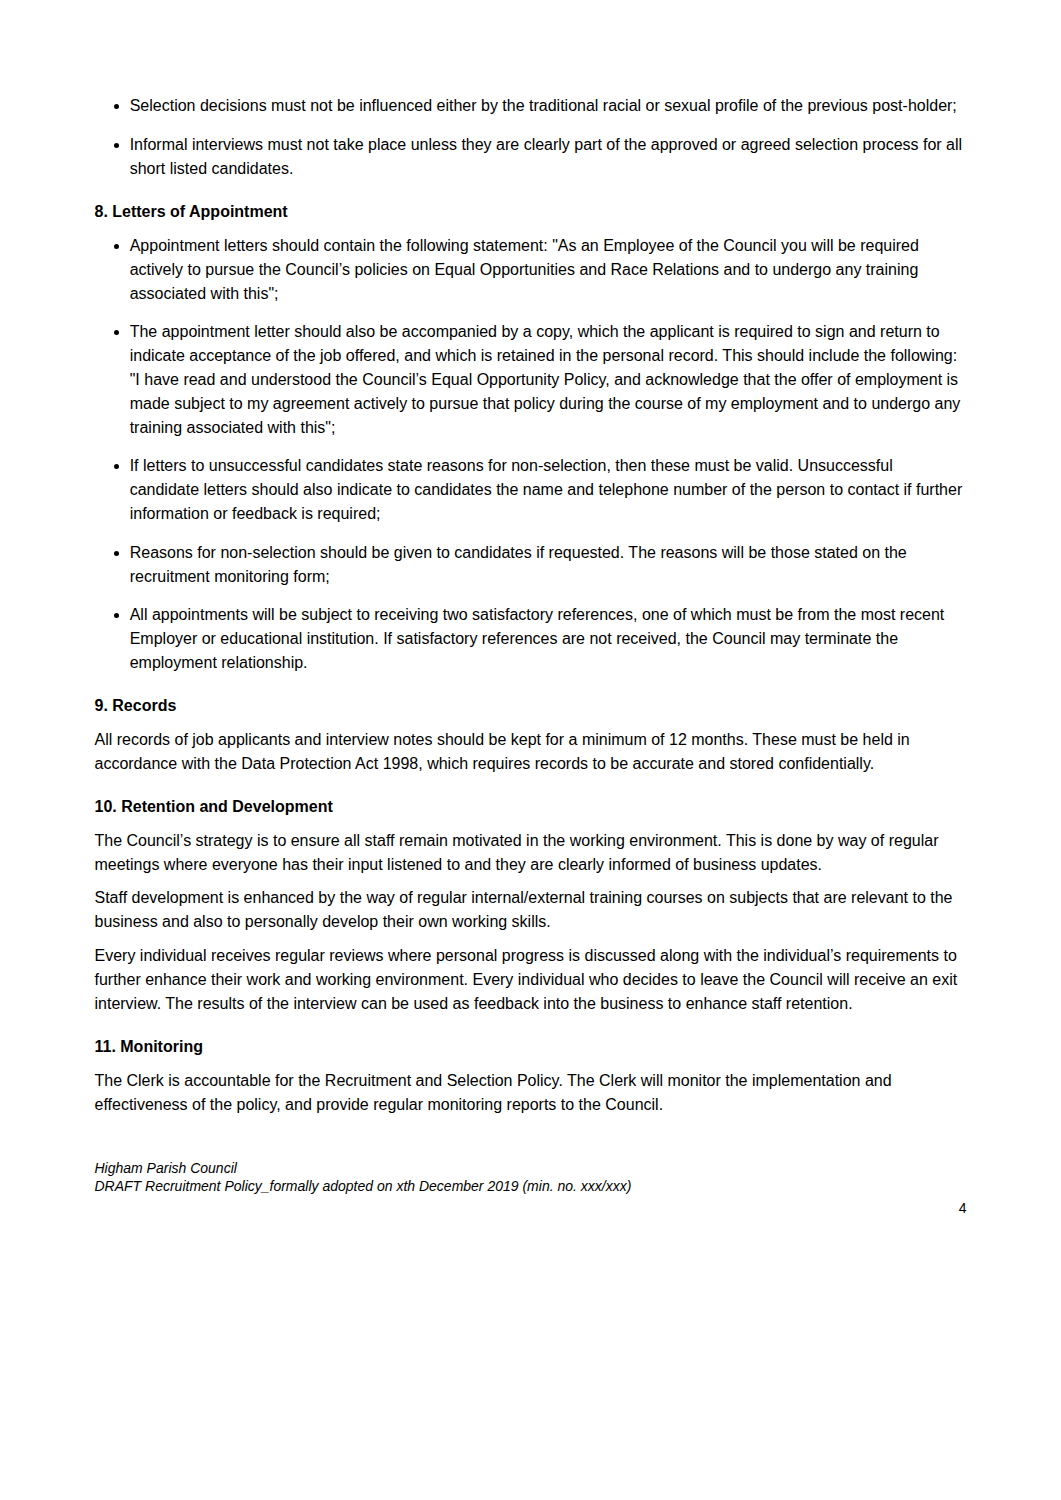Selection decisions must not be influenced either by the traditional racial or sexual profile of the previous post-holder;
Informal interviews must not take place unless they are clearly part of the approved or agreed selection process for all short listed candidates.
8. Letters of Appointment
Appointment letters should contain the following statement: "As an Employee of the Council you will be required actively to pursue the Council’s policies on Equal Opportunities and Race Relations and to undergo any training associated with this";
The appointment letter should also be accompanied by a copy, which the applicant is required to sign and return to indicate acceptance of the job offered, and which is retained in the personal record. This should include the following: "I have read and understood the Council’s Equal Opportunity Policy, and acknowledge that the offer of employment is made subject to my agreement actively to pursue that policy during the course of my employment and to undergo any training associated with this";
If letters to unsuccessful candidates state reasons for non-selection, then these must be valid. Unsuccessful candidate letters should also indicate to candidates the name and telephone number of the person to contact if further information or feedback is required;
Reasons for non-selection should be given to candidates if requested. The reasons will be those stated on the recruitment monitoring form;
All appointments will be subject to receiving two satisfactory references, one of which must be from the most recent Employer or educational institution. If satisfactory references are not received, the Council may terminate the employment relationship.
9. Records
All records of job applicants and interview notes should be kept for a minimum of 12 months. These must be held in accordance with the Data Protection Act 1998, which requires records to be accurate and stored confidentially.
10. Retention and Development
The Council’s strategy is to ensure all staff remain motivated in the working environment. This is done by way of regular meetings where everyone has their input listened to and they are clearly informed of business updates.
Staff development is enhanced by the way of regular internal/external training courses on subjects that are relevant to the business and also to personally develop their own working skills.
Every individual receives regular reviews where personal progress is discussed along with the individual’s requirements to further enhance their work and working environment. Every individual who decides to leave the Council will receive an exit interview. The results of the interview can be used as feedback into the business to enhance staff retention.
11. Monitoring
The Clerk is accountable for the Recruitment and Selection Policy. The Clerk will monitor the implementation and effectiveness of the policy, and provide regular monitoring reports to the Council.
Higham Parish Council
DRAFT Recruitment Policy_formally adopted on xth December 2019 (min. no. xxx/xxx)
4